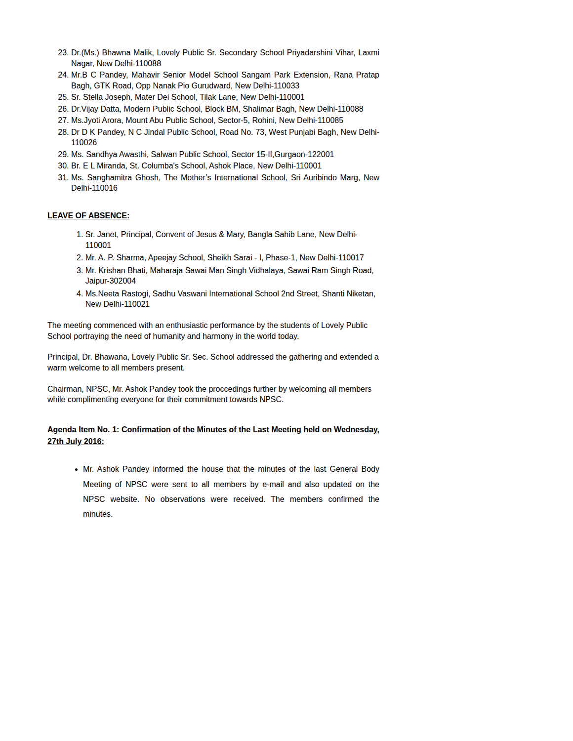Dr.(Ms.) Bhawna Malik, Lovely Public Sr. Secondary School Priyadarshini Vihar, Laxmi Nagar, New Delhi-110088
Mr.B C Pandey, Mahavir Senior Model School Sangam Park Extension, Rana Pratap Bagh, GTK Road, Opp Nanak Pio Gurudward, New Delhi-110033
Sr. Stella Joseph, Mater Dei School, Tilak Lane, New Delhi-110001
Dr.Vijay Datta, Modern Public School, Block BM, Shalimar Bagh, New Delhi-110088
Ms.Jyoti Arora, Mount Abu Public School, Sector-5, Rohini, New Delhi-110085
Dr D K Pandey, N C Jindal Public School, Road No. 73, West Punjabi Bagh, New Delhi-110026
Ms. Sandhya Awasthi, Salwan Public School, Sector 15-II,Gurgaon-122001
Br. E L Miranda, St. Columba's School, Ashok Place, New Delhi-110001
Ms. Sanghamitra Ghosh, The Mother’s International School, Sri Auribindo Marg, New Delhi-110016
LEAVE OF ABSENCE:
Sr. Janet, Principal, Convent of Jesus & Mary, Bangla Sahib Lane, New Delhi-110001
Mr. A. P. Sharma, Apeejay School, Sheikh Sarai - I, Phase-1, New Delhi-110017
Mr. Krishan Bhati, Maharaja Sawai Man Singh Vidhalaya, Sawai Ram Singh Road, Jaipur-302004
Ms.Neeta Rastogi, Sadhu Vaswani International School 2nd Street, Shanti Niketan, New Delhi-110021
The meeting commenced with an enthusiastic performance by the students of Lovely Public School portraying the need of humanity and harmony in the world today.
Principal, Dr. Bhawana, Lovely Public Sr. Sec. School addressed the gathering and extended a warm welcome to all members present.
Chairman, NPSC, Mr. Ashok Pandey took the proccedings further by welcoming all members while complimenting everyone for their commitment towards NPSC.
Agenda Item No. 1: Confirmation of the Minutes of the Last Meeting held on Wednesday, 27th July 2016:
Mr. Ashok Pandey informed the house that the minutes of the last General Body Meeting of NPSC were sent to all members by e-mail and also updated on the NPSC website. No observations were received. The members confirmed the minutes.